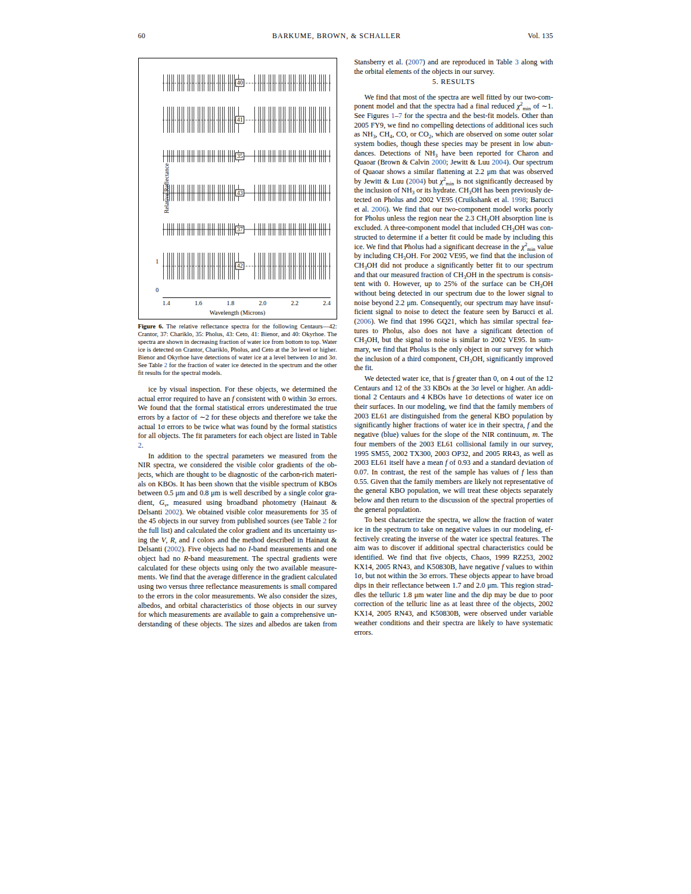60
BARKUME, BROWN, & SCHALLER
Vol. 135
Relative Reflectance
1
0
40
41
35
43
37
42
1.41.61.82.02.22.4
Wavelength (Microns)
Figure 6. The relative reflectance spectra for the following Centaurs—42: Crantor, 37: Chariklo, 35: Pholus, 43: Ceto, 41: Bienor, and 40: Okyrhoe. The spectra are shown in decreasing fraction of water ice from bottom to top. Water ice is detected on Crantor, Chariklo, Pholus, and Ceto at the 3σ level or higher. Bienor and Okyrhoe have detections of water ice at a level between 1σ and 3σ. See Table 2 for the fraction of water ice detected in the spectrum and the other fit results for the spectral models.
ice by visual inspection. For these objects, we determined the actual error required to have an f consistent with 0 within 3σ errors. We found that the formal statistical errors underestimated the true errors by a factor of ∼2 for these objects and therefore we take the actual 1σ errors to be twice what was found by the formal statistics for all objects. The fit parameters for each object are listed in Table 2.
In addition to the spectral parameters we measured from the NIR spectra, we considered the visible color gradients of the objects, which are thought to be diagnostic of the carbon-rich materials on KBOs. It has been shown that the visible spectrum of KBOs between 0.5 μm and 0.8 μm is well described by a single color gradient, Gv, measured using broadband photometry (Hainaut & Delsanti 2002). We obtained visible color measurements for 35 of the 45 objects in our survey from published sources (see Table 2 for the full list) and calculated the color gradient and its uncertainty using the V, R, and I colors and the method described in Hainaut & Delsanti (2002). Five objects had no I-band measurements and one object had no R-band measurement. The spectral gradients were calculated for these objects using only the two available measurements. We find that the average difference in the gradient calculated using two versus three reflectance measurements is small compared to the errors in the color measurements. We also consider the sizes, albedos, and orbital characteristics of those objects in our survey for which measurements are available to gain a comprehensive understanding of these objects. The sizes and albedos are taken from Stansberry et al. (2007) and are reproduced in Table 3 along with the orbital elements of the objects in our survey.
5. RESULTS
We find that most of the spectra are well fitted by our two-component model and that the spectra had a final reduced χ2min of ∼1. See Figures 1–7 for the spectra and the best-fit models. Other than 2005 FY9, we find no compelling detections of additional ices such as NH3, CH4, CO, or CO2, which are observed on some outer solar system bodies, though these species may be present in low abundances. Detections of NH3 have been reported for Charon and Quaoar (Brown & Calvin 2000; Jewitt & Luu 2004). Our spectrum of Quaoar shows a similar flattening at 2.2 μm that was observed by Jewitt & Luu (2004) but χ2min is not significantly decreased by the inclusion of NH3 or its hydrate. CH3OH has been previously detected on Pholus and 2002 VE95 (Cruikshank et al. 1998; Barucci et al. 2006). We find that our two-component model works poorly for Pholus unless the region near the 2.3 CH3OH absorption line is excluded. A three-component model that included CH3OH was constructed to determine if a better fit could be made by including this ice. We find that Pholus had a significant decrease in the χ2min value by including CH3OH. For 2002 VE95, we find that the inclusion of CH3OH did not produce a significantly better fit to our spectrum and that our measured fraction of CH3OH in the spectrum is consistent with 0. However, up to 25% of the surface can be CH3OH without being detected in our spectrum due to the lower signal to noise beyond 2.2 μm. Consequently, our spectrum may have insufficient signal to noise to detect the feature seen by Barucci et al. (2006). We find that 1996 GQ21, which has similar spectral features to Pholus, also does not have a significant detection of CH3OH, but the signal to noise is similar to 2002 VE95. In summary, we find that Pholus is the only object in our survey for which the inclusion of a third component, CH3OH, significantly improved the fit.
We detected water ice, that is f greater than 0, on 4 out of the 12 Centaurs and 12 of the 33 KBOs at the 3σ level or higher. An additional 2 Centaurs and 4 KBOs have 1σ detections of water ice on their surfaces. In our modeling, we find that the family members of 2003 EL61 are distinguished from the general KBO population by significantly higher fractions of water ice in their spectra, f and the negative (blue) values for the slope of the NIR continuum, m. The four members of the 2003 EL61 collisional family in our survey, 1995 SM55, 2002 TX300, 2003 OP32, and 2005 RR43, as well as 2003 EL61 itself have a mean f of 0.93 and a standard deviation of 0.07. In contrast, the rest of the sample has values of f less than 0.55. Given that the family members are likely not representative of the general KBO population, we will treat these objects separately below and then return to the discussion of the spectral properties of the general population.
To best characterize the spectra, we allow the fraction of water ice in the spectrum to take on negative values in our modeling, effectively creating the inverse of the water ice spectral features. The aim was to discover if additional spectral characteristics could be identified. We find that five objects, Chaos, 1999 RZ253, 2002 KX14, 2005 RN43, and K50830B, have negative f values to within 1σ, but not within the 3σ errors. These objects appear to have broad dips in their reflectance between 1.7 and 2.0 μm. This region straddles the telluric 1.8 μm water line and the dip may be due to poor correction of the telluric line as at least three of the objects, 2002 KX14, 2005 RN43, and K50830B, were observed under variable weather conditions and their spectra are likely to have systematic errors.